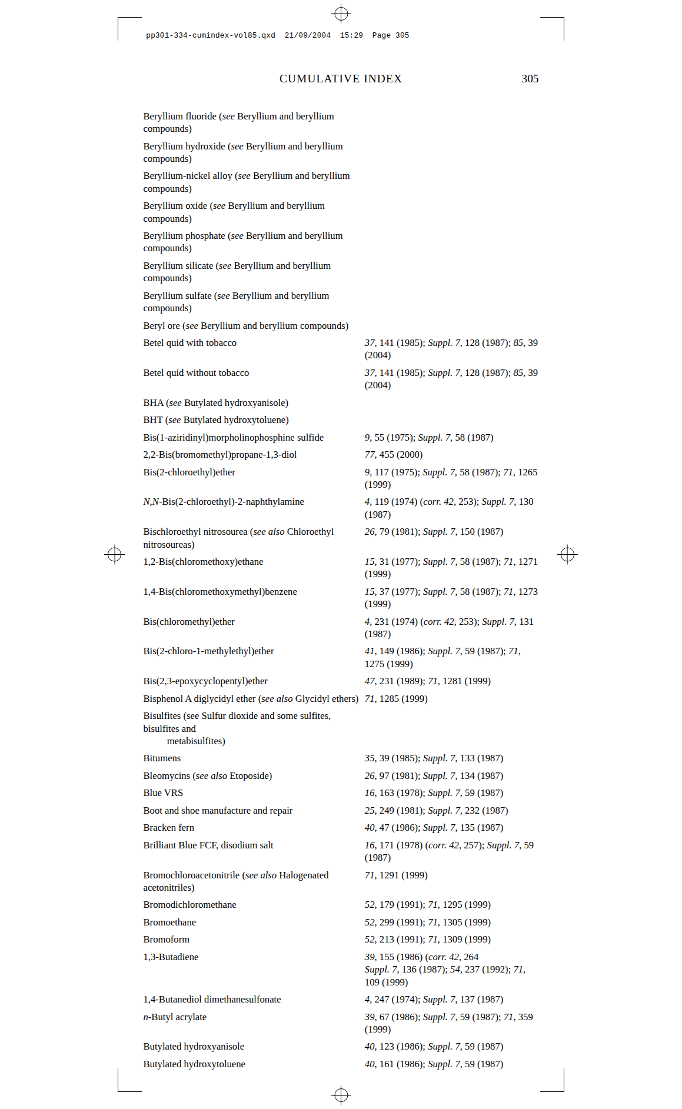pp301-334-cumindex-vol85.qxd 21/09/2004 15:29 Page 305
CUMULATIVE INDEX 305
| Beryllium fluoride ( see Beryllium and beryllium compounds) | |
| Beryllium hydroxide ( see Beryllium and beryllium compounds) | |
| Beryllium-nickel alloy ( see Beryllium and beryllium compounds) | |
| Beryllium oxide ( see Beryllium and beryllium compounds) | |
| Beryllium phosphate ( see Beryllium and beryllium compounds) | |
| Beryllium silicate ( see Beryllium and beryllium compounds) | |
| Beryllium sulfate ( see Beryllium and beryllium compounds) | |
| Beryl ore ( see Beryllium and beryllium compounds) | |
| Betel quid with tobacco | 37 , 141 (1985); Suppl. 7 , 128 (1987); 85 , 39 (2004) |
| Betel quid without tobacco | 37 , 141 (1985); Suppl. 7 , 128 (1987); 85 , 39 (2004) |
| BHA ( see Butylated hydroxyanisole) | |
| BHT ( see Butylated hydroxytoluene) | |
| Bis(1-aziridinyl)morpholinophosphine sulfide | 9 , 55 (1975); Suppl. 7 , 58 (1987) |
| 2,2-Bis(bromomethyl)propane-1,3-diol | 77 , 455 (2000) |
| Bis(2-chloroethyl)ether | 9 , 117 (1975); Suppl. 7 , 58 (1987); 71 , 1265 (1999) |
| N,N -Bis(2-chloroethyl)-2-naphthylamine | 4 , 119 (1974) ( corr. 42 , 253); Suppl. 7 , 130 (1987) |
| Bischloroethyl nitrosourea ( see also Chloroethyl nitrosoureas) | 26 , 79 (1981); Suppl. 7 , 150 (1987) |
| 1,2-Bis(chloromethoxy)ethane | 15 , 31 (1977); Suppl. 7 , 58 (1987); 71 , 1271 (1999) |
| 1,4-Bis(chloromethoxymethyl)benzene | 15 , 37 (1977); Suppl. 7 , 58 (1987); 71 , 1273 (1999) |
| Bis(chloromethyl)ether | 4 , 231 (1974) ( corr. 42 , 253); Suppl. 7 , 131 (1987) |
| Bis(2-chloro-1-methylethyl)ether | 41 , 149 (1986); Suppl. 7 , 59 (1987); 71 , 1275 (1999) |
| Bis(2,3-epoxycyclopentyl)ether | 47 , 231 (1989); 71 , 1281 (1999) |
| Bisphenol A diglycidyl ether ( see also Glycidyl ethers) | 71 , 1285 (1999) |
| Bisulfites (see Sulfur dioxide and some sulfites, bisulfites and metabisulfites) | |
| Bitumens | 35 , 39 (1985); Suppl. 7 , 133 (1987) |
| Bleomycins ( see also Etoposide) | 26 , 97 (1981); Suppl. 7 , 134 (1987) |
| Blue VRS | 16 , 163 (1978); Suppl. 7 , 59 (1987) |
| Boot and shoe manufacture and repair | 25 , 249 (1981); Suppl. 7 , 232 (1987) |
| Bracken fern | 40 , 47 (1986); Suppl. 7 , 135 (1987) |
| Brilliant Blue FCF, disodium salt | 16 , 171 (1978) ( corr. 42 , 257); Suppl. 7 , 59 (1987) |
| Bromochloroacetonitrile ( see also Halogenated acetonitriles) | 71 , 1291 (1999) |
| Bromodichloromethane | 52 , 179 (1991); 71 , 1295 (1999) |
| Bromoethane | 52 , 299 (1991); 71 , 1305 (1999) |
| Bromoform | 52 , 213 (1991); 71 , 1309 (1999) |
| 1,3-Butadiene | 39 , 155 (1986) ( corr. 42 , 264 Suppl. 7 , 136 (1987); 54 , 237 (1992); 71 , 109 (1999) |
| 1,4-Butanediol dimethanesulfonate | 4 , 247 (1974); Suppl. 7 , 137 (1987) |
| n -Butyl acrylate | 39 , 67 (1986); Suppl. 7 , 59 (1987); 71 , 359 (1999) |
| Butylated hydroxyanisole | 40 , 123 (1986); Suppl. 7 , 59 (1987) |
| Butylated hydroxytoluene | 40 , 161 (1986); Suppl. 7 , 59 (1987) |